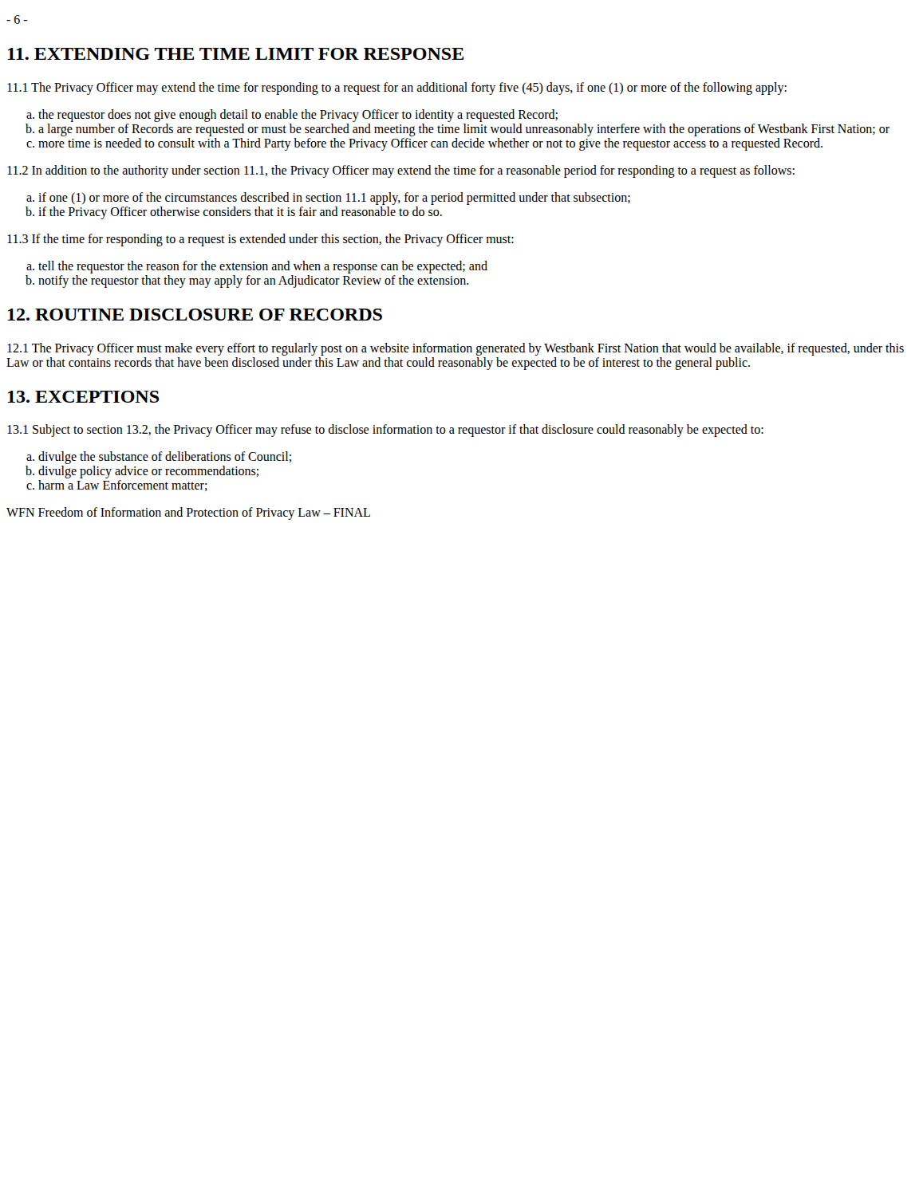- 6 -
11. EXTENDING THE TIME LIMIT FOR RESPONSE
11.1 The Privacy Officer may extend the time for responding to a request for an additional forty five (45) days, if one (1) or more of the following apply:
the requestor does not give enough detail to enable the Privacy Officer to identity a requested Record;
a large number of Records are requested or must be searched and meeting the time limit would unreasonably interfere with the operations of Westbank First Nation; or
more time is needed to consult with a Third Party before the Privacy Officer can decide whether or not to give the requestor access to a requested Record.
11.2 In addition to the authority under section 11.1, the Privacy Officer may extend the time for a reasonable period for responding to a request as follows:
if one (1) or more of the circumstances described in section 11.1 apply, for a period permitted under that subsection;
if the Privacy Officer otherwise considers that it is fair and reasonable to do so.
11.3 If the time for responding to a request is extended under this section, the Privacy Officer must:
tell the requestor the reason for the extension and when a response can be expected; and
notify the requestor that they may apply for an Adjudicator Review of the extension.
12. ROUTINE DISCLOSURE OF RECORDS
12.1 The Privacy Officer must make every effort to regularly post on a website information generated by Westbank First Nation that would be available, if requested, under this Law or that contains records that have been disclosed under this Law and that could reasonably be expected to be of interest to the general public.
13. EXCEPTIONS
13.1 Subject to section 13.2, the Privacy Officer may refuse to disclose information to a requestor if that disclosure could reasonably be expected to:
divulge the substance of deliberations of Council;
divulge policy advice or recommendations;
harm a Law Enforcement matter;
WFN Freedom of Information and Protection of Privacy Law – FINAL